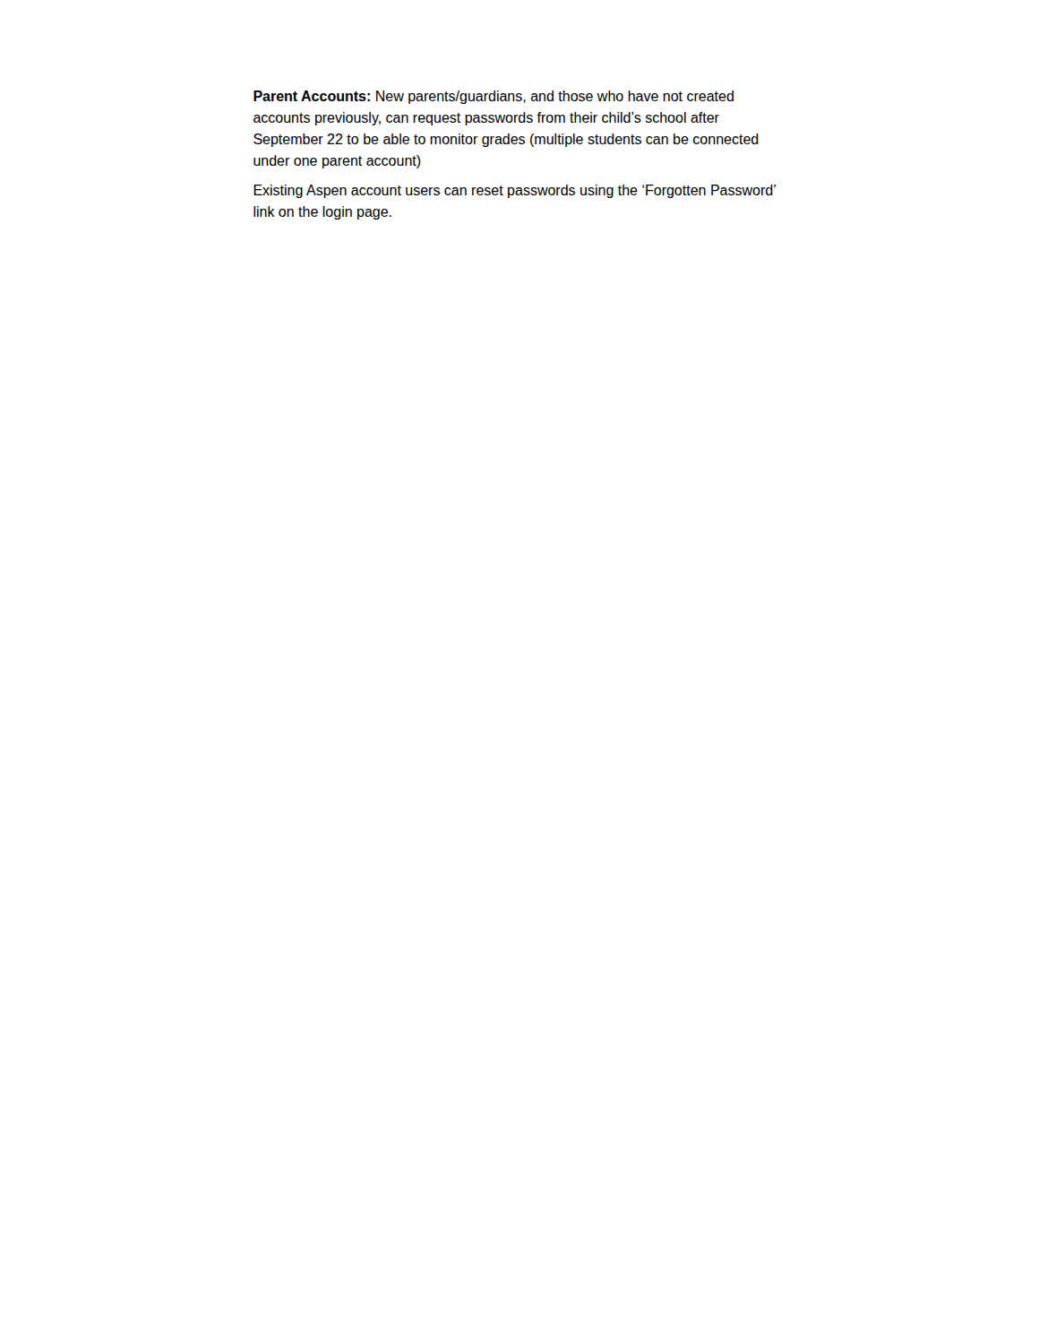Parent Accounts: New parents/guardians, and those who have not created accounts previously, can request passwords from their child’s school after September 22 to be able to monitor grades (multiple students can be connected under one parent account)
Existing Aspen account users can reset passwords using the ‘Forgotten Password’ link on the login page.